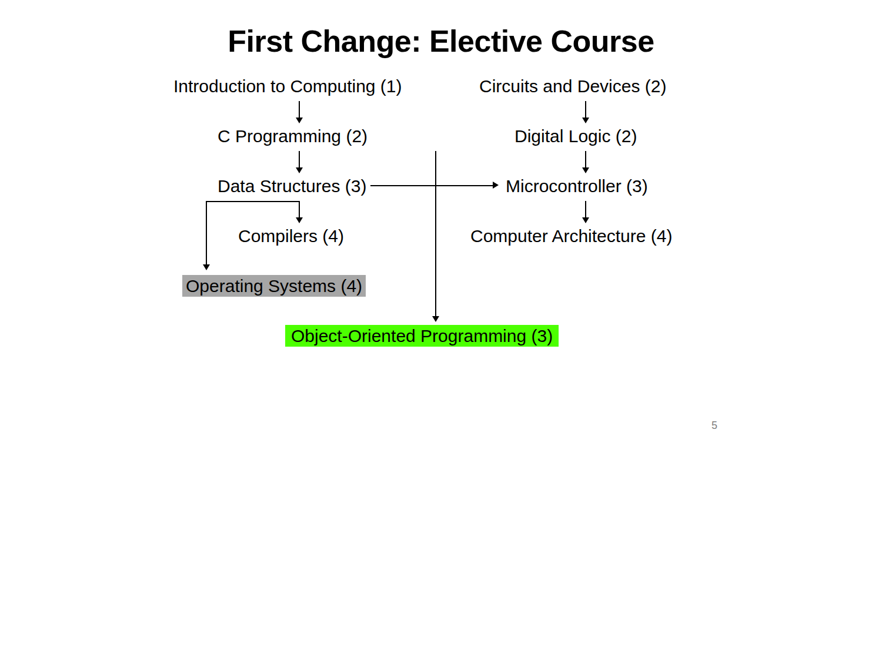First Change: Elective Course
Introduction to Computing (1)
C Programming (2)
Data Structures (3)
Compilers (4)
Operating Systems (4)
Circuits and Devices (2)
Digital Logic (2)
Microcontroller (3)
Computer Architecture (4)
Object-Oriented Programming (3)
5